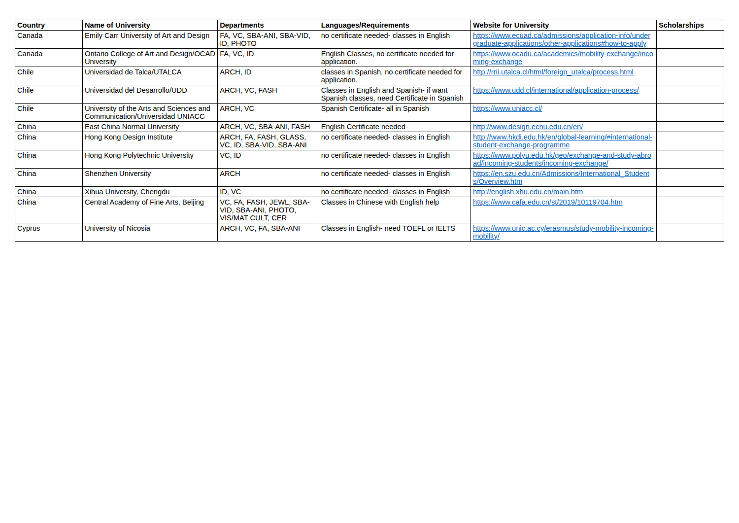| Country | Name of University | Departments | Languages/Requirements | Website for University | Scholarships |
| --- | --- | --- | --- | --- | --- |
| Canada | Emily Carr University of Art and Design | FA, VC, SBA-ANI, SBA-VID, ID, PHOTO | no certificate needed- classes in English | https://www.ecuad.ca/admissions/application-info/undergraduate-applications/other-applications#how-to-apply | |
| Canada | Ontario College of Art and Design/OCAD University | FA, VC, ID | English Classes, no certificate needed for application. | https://www.ocadu.ca/academics/mobility-exchange/incoming-exchange | |
| Chile | Universidad de Talca/UTALCA | ARCH, ID | classes in Spanish, no certificate needed for application. | http://rrii.utalca.cl/html/foreign_utalca/process.html | |
| Chile | Universidad del Desarrollo/UDD | ARCH, VC, FASH | Classes in English and Spanish- if want Spanish classes, need Certificate in Spanish | https://www.udd.cl/international/application-process/ | |
| Chile | University of the Arts and Sciences and Communication/Universidad UNIACC | ARCH, VC | Spanish Certificate- all in Spanish | https://www.uniacc.cl/ | |
| China | East China Normal University | ARCH, VC, SBA-ANI, FASH | English Certificate needed- | http://www.design.ecnu.edu.cn/en/ | |
| China | Hong Kong Design Institute | ARCH, FA, FASH, GLASS, VC, ID, SBA-VID, SBA-ANI | no certificate needed- classes in English | http://www.hkdi.edu.hk/en/global-learning/#international-student-exchange-programme | |
| China | Hong Kong Polytechnic University | VC, ID | no certificate needed- classes in English | https://www.polyu.edu.hk/geo/exchange-and-study-abroad/incoming-students/incoming-exchange/ | |
| China | Shenzhen University | ARCH | no certificate needed- classes in English | https://en.szu.edu.cn/Admissions/International_Students/Overview.htm | |
| China | Xihua University, Chengdu | ID, VC | no certificate needed- classes in English | http://english.xhu.edu.cn/main.htm | |
| China | Central Academy of Fine Arts, Beijing | VC, FA, FASH, JEWL, SBA-VID, SBA-ANI, PHOTO, VIS/MAT CULT, CER | Classes in Chinese with English help | https://www.cafa.edu.cn/st/2019/10119704.htm | |
| Cyprus | University of Nicosia | ARCH, VC, FA, SBA-ANI | Classes in English- need TOEFL or IELTS | https://www.unic.ac.cy/erasmus/study-mobility-incoming-mobility/ | |